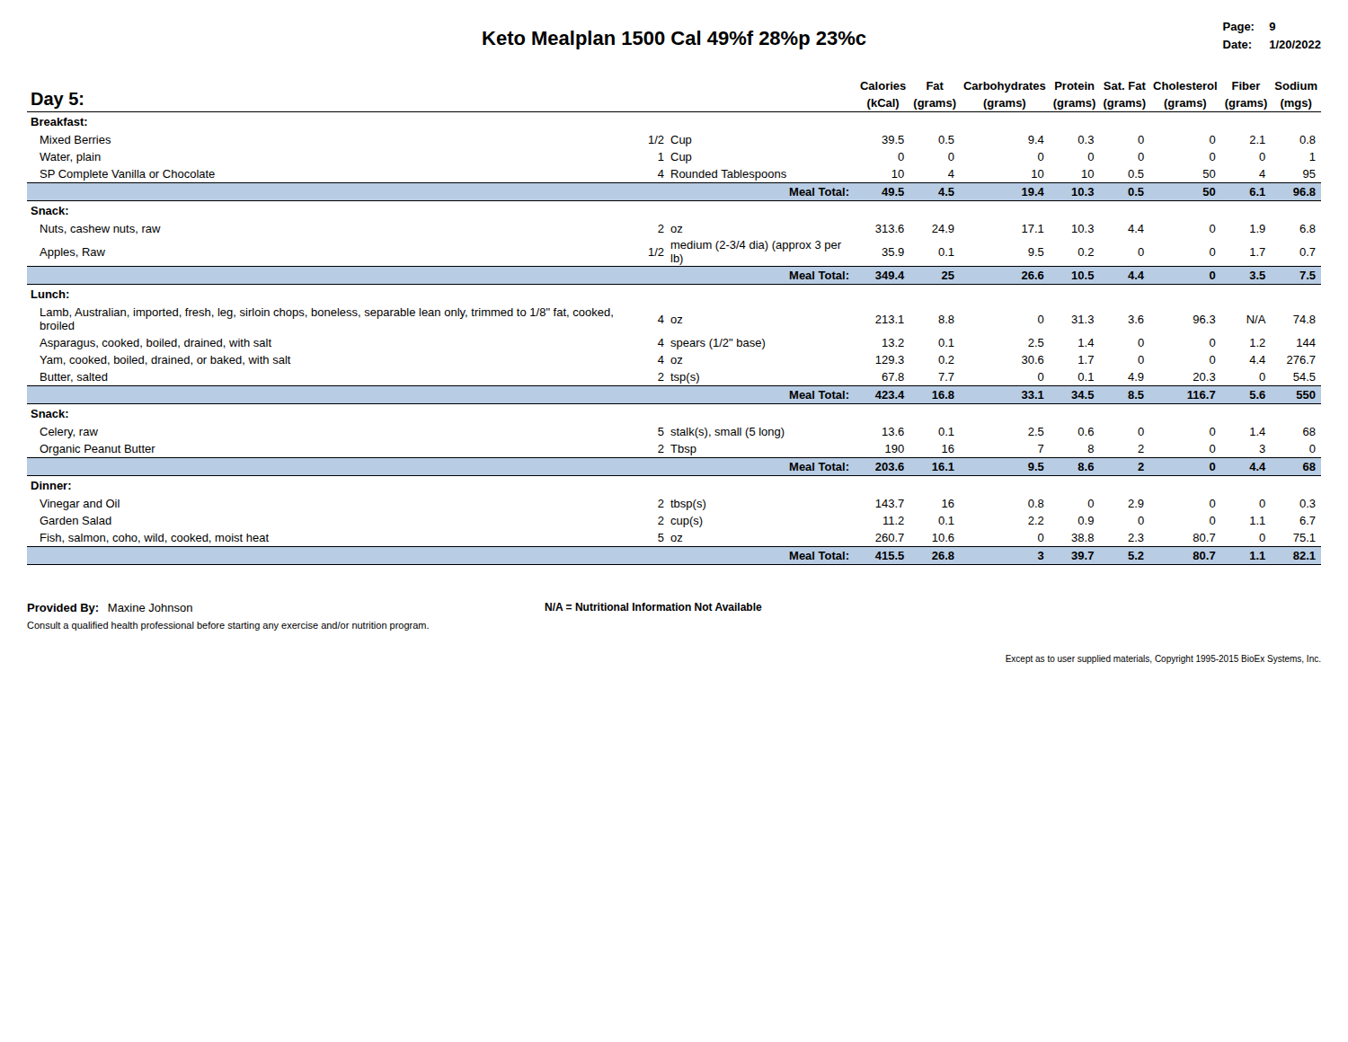Page: 9
Date: 1/20/2022
Keto Mealplan 1500 Cal 49%f 28%p 23%c
| Day 5: | | | Calories | Fat | Carbohydrates | Protein | Sat. Fat | Cholesterol | Fiber | Sodium |
| --- | --- | --- | --- | --- | --- | --- | --- | --- | --- | --- |
| (kCal) | (grams) | (grams) | (grams) | (grams) | (grams) | (grams) | (mgs) |
| Breakfast: |
| Mixed Berries | 1/2 | Cup | 39.5 | 0.5 | 9.4 | 0.3 | 0 | 0 | 2.1 | 0.8 |
| Water, plain | 1 | Cup | 0 | 0 | 0 | 0 | 0 | 0 | 0 | 1 |
| SP Complete Vanilla or Chocolate | 4 | Rounded Tablespoons | 10 | 4 | 10 | 10 | 0.5 | 50 | 4 | 95 |
| Meal Total: | 49.5 | 4.5 | 19.4 | 10.3 | 0.5 | 50 | 6.1 | 96.8 |
| Snack: |
| Nuts, cashew nuts, raw | 2 | oz | 313.6 | 24.9 | 17.1 | 10.3 | 4.4 | 0 | 1.9 | 6.8 |
| Apples, Raw | 1/2 | medium (2-3/4 dia) (approx 3 per lb) | 35.9 | 0.1 | 9.5 | 0.2 | 0 | 0 | 1.7 | 0.7 |
| Meal Total: | 349.4 | 25 | 26.6 | 10.5 | 4.4 | 0 | 3.5 | 7.5 |
| Lunch: |
| Lamb, Australian, imported, fresh, leg, sirloin chops, boneless, separable lean only, trimmed to 1/8" fat, cooked, broiled | 4 | oz | 213.1 | 8.8 | 0 | 31.3 | 3.6 | 96.3 | N/A | 74.8 |
| Asparagus, cooked, boiled, drained, with salt | 4 | spears (1/2" base) | 13.2 | 0.1 | 2.5 | 1.4 | 0 | 0 | 1.2 | 144 |
| Yam, cooked, boiled, drained, or baked, with salt | 4 | oz | 129.3 | 0.2 | 30.6 | 1.7 | 0 | 0 | 4.4 | 276.7 |
| Butter, salted | 2 | tsp(s) | 67.8 | 7.7 | 0 | 0.1 | 4.9 | 20.3 | 0 | 54.5 |
| Meal Total: | 423.4 | 16.8 | 33.1 | 34.5 | 8.5 | 116.7 | 5.6 | 550 |
| Snack: |
| Celery, raw | 5 | stalk(s), small (5 long) | 13.6 | 0.1 | 2.5 | 0.6 | 0 | 0 | 1.4 | 68 |
| Organic Peanut Butter | 2 | Tbsp | 190 | 16 | 7 | 8 | 2 | 0 | 3 | 0 |
| Meal Total: | 203.6 | 16.1 | 9.5 | 8.6 | 2 | 0 | 4.4 | 68 |
| Dinner: |
| Vinegar and Oil | 2 | tbsp(s) | 143.7 | 16 | 0.8 | 0 | 2.9 | 0 | 0 | 0.3 |
| Garden Salad | 2 | cup(s) | 11.2 | 0.1 | 2.2 | 0.9 | 0 | 0 | 1.1 | 6.7 |
| Fish, salmon, coho, wild, cooked, moist heat | 5 | oz | 260.7 | 10.6 | 0 | 38.8 | 2.3 | 80.7 | 0 | 75.1 |
| Meal Total: | 415.5 | 26.8 | 3 | 39.7 | 5.2 | 80.7 | 1.1 | 82.1 |
Provided By: Maxine Johnson
Consult a qualified health professional before starting any exercise and/or nutrition program.
N/A = Nutritional Information Not Available
Except as to user supplied materials, Copyright 1995-2015 BioEx Systems, Inc.